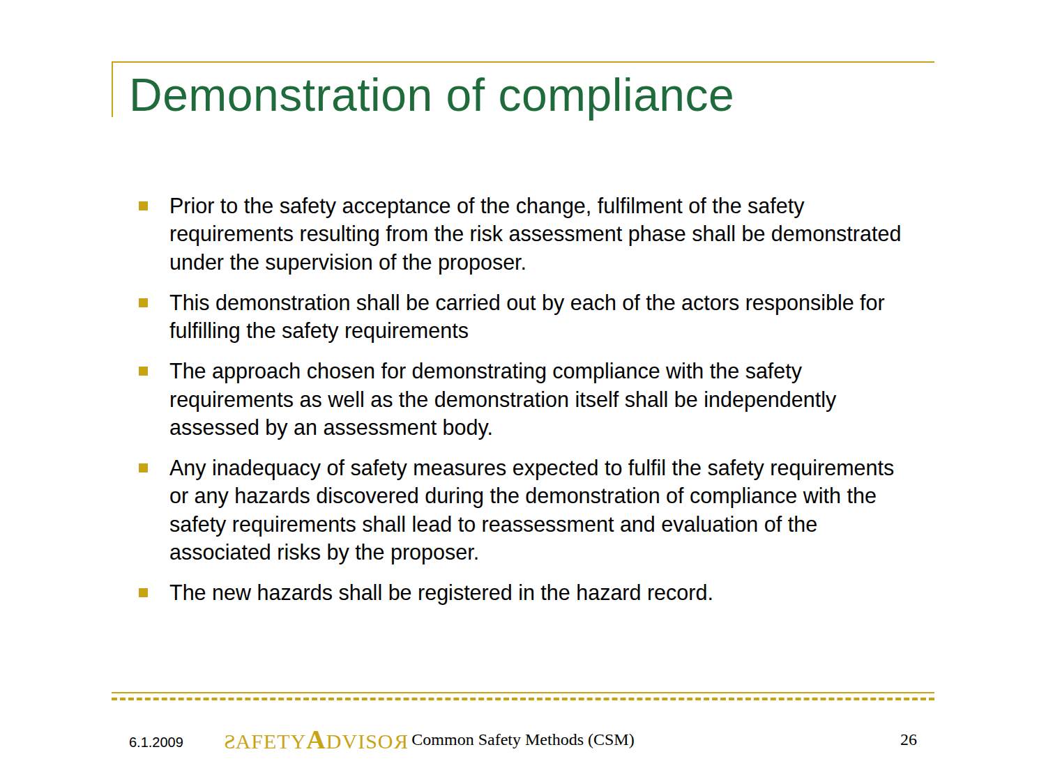Demonstration of compliance
Prior to the safety acceptance of the change, fulfilment of the safety requirements resulting from the risk assessment phase shall be demonstrated under the supervision of the proposer.
This demonstration shall be carried out by each of the actors responsible for fulfilling the safety requirements
The approach chosen for demonstrating compliance with the safety requirements as well as the demonstration itself shall be independently assessed by an assessment body.
Any inadequacy of safety measures expected to fulfil the safety requirements or any hazards discovered during the demonstration of compliance with the safety requirements shall lead to reassessment and evaluation of the associated risks by the proposer.
The new hazards shall be registered in the hazard record.
6.1.2009
SAFETYADVISOR
Common Safety Methods (CSM)
26